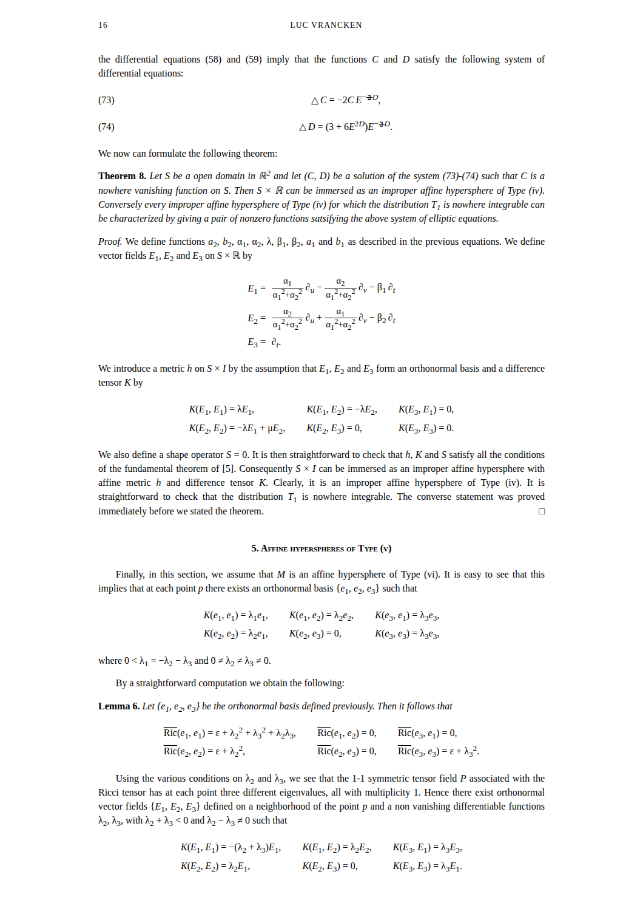16 Luc Vrancken
the differential equations (58) and (59) imply that the functions C and D satisfy the following system of differential equations:
(73) △ C = −2C E−23 D,
(74) △ D = (3 + 6E2D)E−23 D.
We now can formulate the following theorem:
Theorem 8. Let S be a open domain in ℝ2 and let (C, D) be a solution of the system (73)-(74) such that C is a nowhere vanishing function on S. Then S × ℝ can be immersed as an improper affine hypersphere of Type (iv). Conversely every improper affine hypersphere of Type (iv) for which the distribution T1 is nowhere integrable can be characterized by giving a pair of nonzero functions satsifying the above system of elliptic equations.
Proof. We define functions a2, b2, α1, α2, λ, β1, β2, a1 and b1 as described in the previous equations. We define vector fields E1, E2 and E3 on S × ℝ by
| E 1 = | α 1 α 1 2 +α 2 2 ∂ u − α 2 α 1 2 +α 2 2 ∂ v − β 1 ∂ t |
| E 2 = | α 2 α 1 2 +α 2 2 ∂ u + α 1 α 1 2 +α 2 2 ∂ v − β 2 ∂ t |
| E 3 = | ∂ t . |
We introduce a metric h on S × I by the assumption that E1, E2 and E3 form an orthonormal basis and a difference tensor K by
| K ( E 1 , E 1 ) = λ E 1 , | K ( E 1 , E 2 ) = −λ E 2 , | K ( E 3 , E 1 ) = 0, |
| K ( E 2 , E 2 ) = −λ E 1 + μ E 2 , | K ( E 2 , E 3 ) = 0, | K ( E 3 , E 3 ) = 0. |
We also define a shape operator S = 0. It is then straightforward to check that h, K and S satisfy all the conditions of the fundamental theorem of [5]. Consequently S × I can be immersed as an improper affine hypersphere with affine metric h and difference tensor K. Clearly, it is an improper affine hypersphere of Type (iv). It is straightforward to check that the distribution T1 is nowhere integrable. The converse statement was proved immediately before we stated the theorem. □
5. Affine hyperspheres of Type (v)
Finally, in this section, we assume that M is an affine hypersphere of Type (vi). It is easy to see that this implies that at each point p there exists an orthonormal basis {e1, e2, e3} such that
| K ( e 1 , e 1 ) = λ 1 e 1 , | K ( e 1 , e 2 ) = λ 2 e 2 , | K ( e 3 , e 1 ) = λ 3 e 3 , |
| K ( e 2 , e 2 ) = λ 2 e 1 , | K ( e 2 , e 3 ) = 0, | K ( e 3 , e 3 ) = λ 3 e 3 , |
where 0 < λ1 = −λ2 − λ3 and 0 ≠ λ2 ≠ λ3 ≠ 0.
By a straightforward computation we obtain the following:
Lemma 6. Let {e1, e2, e3} be the orthonormal basis defined previously. Then it follows that
| Ric ( e 1 , e 1 ) = ε + λ 2 2 + λ 3 2 + λ 2 λ 3 , | Ric ( e 1 , e 2 ) = 0, | Ric ( e 3 , e 1 ) = 0, |
| Ric ( e 2 , e 2 ) = ε + λ 2 2 , | Ric ( e 2 , e 3 ) = 0, | Ric ( e 3 , e 3 ) = ε + λ 3 2 . |
Using the various conditions on λ2 and λ3, we see that the 1-1 symmetric tensor field P associated with the Ricci tensor has at each point three different eigenvalues, all with multiplicity 1. Hence there exist orthonormal vector fields {E1, E2, E3} defined on a neighborhood of the point p and a non vanishing differentiable functions λ2, λ3, with λ2 + λ3 < 0 and λ2 − λ3 ≠ 0 such that
| K ( E 1 , E 1 ) = −(λ 2 + λ 3 ) E 1 , | K ( E 1 , E 2 ) = λ 2 E 2 , | K ( E 3 , E 1 ) = λ 3 E 3 , |
| K ( E 2 , E 2 ) = λ 2 E 1 , | K ( E 2 , E 3 ) = 0, | K ( E 3 , E 3 ) = λ 3 E 1 . |